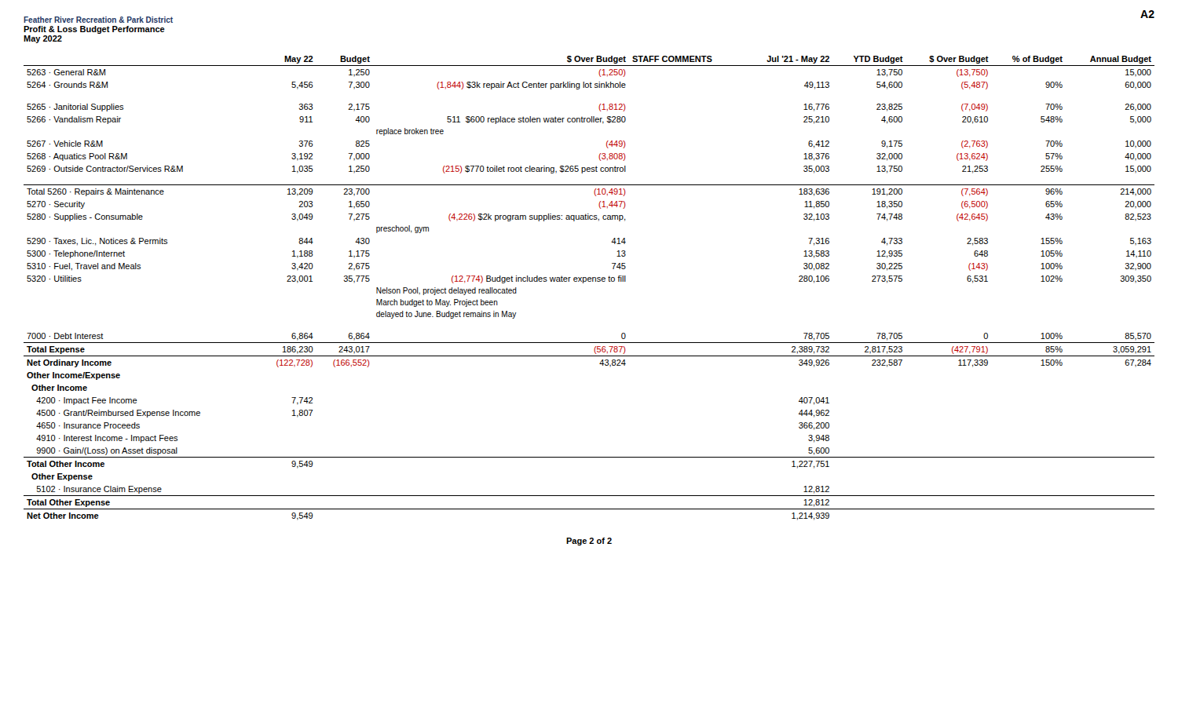A2
Feather River Recreation & Park District
Profit & Loss Budget Performance
May 2022
| | May 22 | Budget | $ Over Budget | STAFF COMMENTS | Jul '21 - May 22 | YTD Budget | $ Over Budget | % of Budget | Annual Budget |
| --- | --- | --- | --- | --- | --- | --- | --- | --- | --- |
| 5263 · General R&M | | 1,250 | (1,250) | | | 13,750 | (13,750) | | 15,000 |
| 5264 · Grounds R&M | 5,456 | 7,300 | (1,844) $3k repair Act Center parkling lot sinkhole | | 49,113 | 54,600 | (5,487) | 90% | 60,000 |
| 5265 · Janitorial Supplies | 363 | 2,175 | (1,812) | | 16,776 | 23,825 | (7,049) | 70% | 26,000 |
| 5266 · Vandalism Repair | 911 | 400 | 511 $600 replace stolen water controller, $280 | | 25,210 | 4,600 | 20,610 | 548% | 5,000 |
| | | | replace broken tree | | | | | | |
| 5267 · Vehicle R&M | 376 | 825 | (449) | | 6,412 | 9,175 | (2,763) | 70% | 10,000 |
| 5268 · Aquatics Pool R&M | 3,192 | 7,000 | (3,808) | | 18,376 | 32,000 | (13,624) | 57% | 40,000 |
| 5269 · Outside Contractor/Services R&M | 1,035 | 1,250 | (215) $770 toilet root clearing, $265 pest control | | 35,003 | 13,750 | 21,253 | 255% | 15,000 |
| Total 5260 · Repairs & Maintenance | 13,209 | 23,700 | (10,491) | | 183,636 | 191,200 | (7,564) | 96% | 214,000 |
| 5270 · Security | 203 | 1,650 | (1,447) | | 11,850 | 18,350 | (6,500) | 65% | 20,000 |
| 5280 · Supplies - Consumable | 3,049 | 7,275 | (4,226) $2k program supplies: aquatics, camp, | | 32,103 | 74,748 | (42,645) | 43% | 82,523 |
| | | | preschool, gym | | | | | | |
| 5290 · Taxes, Lic., Notices & Permits | 844 | 430 | 414 | | 7,316 | 4,733 | 2,583 | 155% | 5,163 |
| 5300 · Telephone/Internet | 1,188 | 1,175 | 13 | | 13,583 | 12,935 | 648 | 105% | 14,110 |
| 5310 · Fuel, Travel and Meals | 3,420 | 2,675 | 745 | | 30,082 | 30,225 | (143) | 100% | 32,900 |
| 5320 · Utilities | 23,001 | 35,775 | (12,774) Budget includes water expense to fill | | 280,106 | 273,575 | 6,531 | 102% | 309,350 |
| | | | Nelson Pool, project delayed reallocated | | | | | | |
| | | | March budget to May. Project been | | | | | | |
| | | | delayed to June. Budget remains in May | | | | | | |
| 7000 · Debt Interest | 6,864 | 6,864 | 0 | | 78,705 | 78,705 | 0 | 100% | 85,570 |
| Total Expense | 186,230 | 243,017 | (56,787) | | 2,389,732 | 2,817,523 | (427,791) | 85% | 3,059,291 |
| Net Ordinary Income | (122,728) | (166,552) | 43,824 | | 349,926 | 232,587 | 117,339 | 150% | 67,284 |
| Other Income/Expense | |
| Other Income | |
| 4200 · Impact Fee Income | 7,742 | | | | 407,041 | | | | |
| 4500 · Grant/Reimbursed Expense Income | 1,807 | | | | 444,962 | | | | |
| 4650 · Insurance Proceeds | | | | | 366,200 | | | | |
| 4910 · Interest Income - Impact Fees | | | | | 3,948 | | | | |
| 9900 · Gain/(Loss) on Asset disposal | | | | | 5,600 | | | | |
| Total Other Income | 9,549 | | | | 1,227,751 | | | | |
| Other Expense | |
| 5102 · Insurance Claim Expense | | | | | 12,812 | | | | |
| Total Other Expense | | | | | 12,812 | | | | |
| Net Other Income | 9,549 | | | | 1,214,939 | | | | |
Page 2 of 2